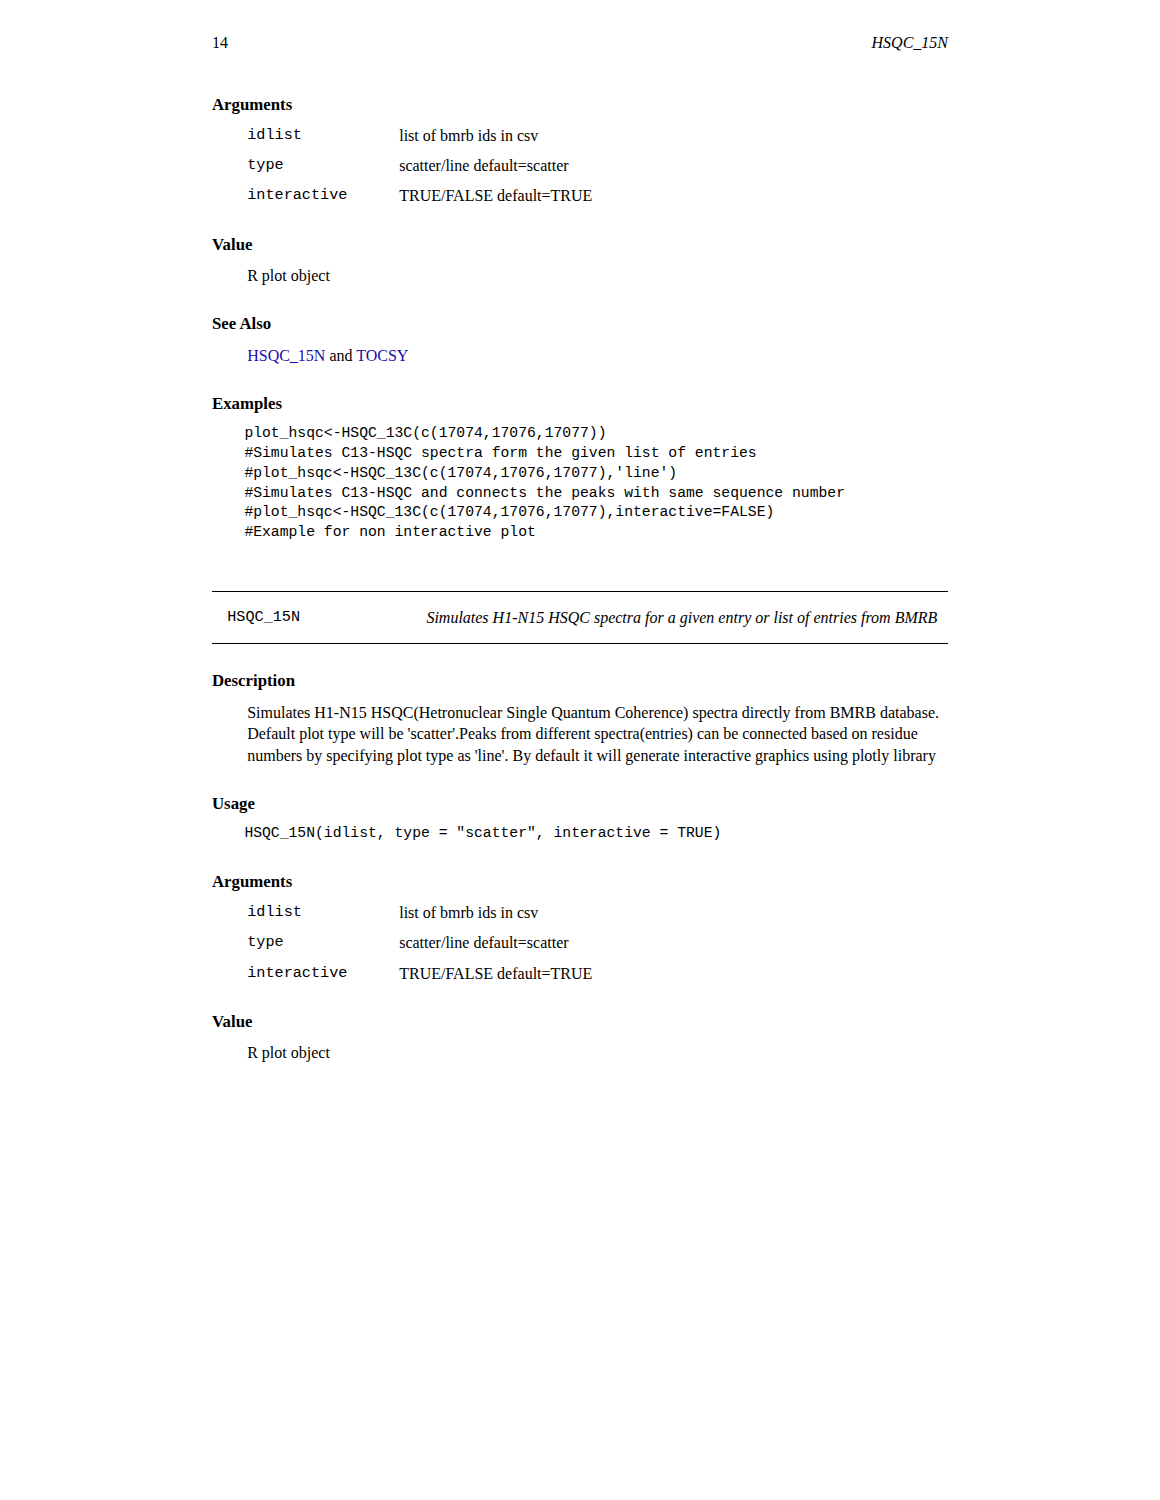14 HSQC_15N
Arguments
idlist
list of bmrb ids in csv
type
scatter/line default=scatter
interactive
TRUE/FALSE default=TRUE
Value
R plot object
See Also
HSQC_15N and TOCSY
Examples
plot_hsqc<-HSQC_13C(c(17074,17076,17077))
#Simulates C13-HSQC spectra form the given list of entries
#plot_hsqc<-HSQC_13C(c(17074,17076,17077),'line')
#Simulates C13-HSQC and connects the peaks with same sequence number
#plot_hsqc<-HSQC_13C(c(17074,17076,17077),interactive=FALSE)
#Example for non interactive plot
HSQC_15N
Simulates H1-N15 HSQC spectra for a given entry or list of entries from BMRB
Description
Simulates H1-N15 HSQC(Hetronuclear Single Quantum Coherence) spectra directly from BMRB database. Default plot type will be 'scatter'.Peaks from different spectra(entries) can be connected based on residue numbers by specifying plot type as 'line'. By default it will generate interactive graphics using plotly library
Usage
HSQC_15N(idlist, type = "scatter", interactive = TRUE)
Arguments
idlist
list of bmrb ids in csv
type
scatter/line default=scatter
interactive
TRUE/FALSE default=TRUE
Value
R plot object